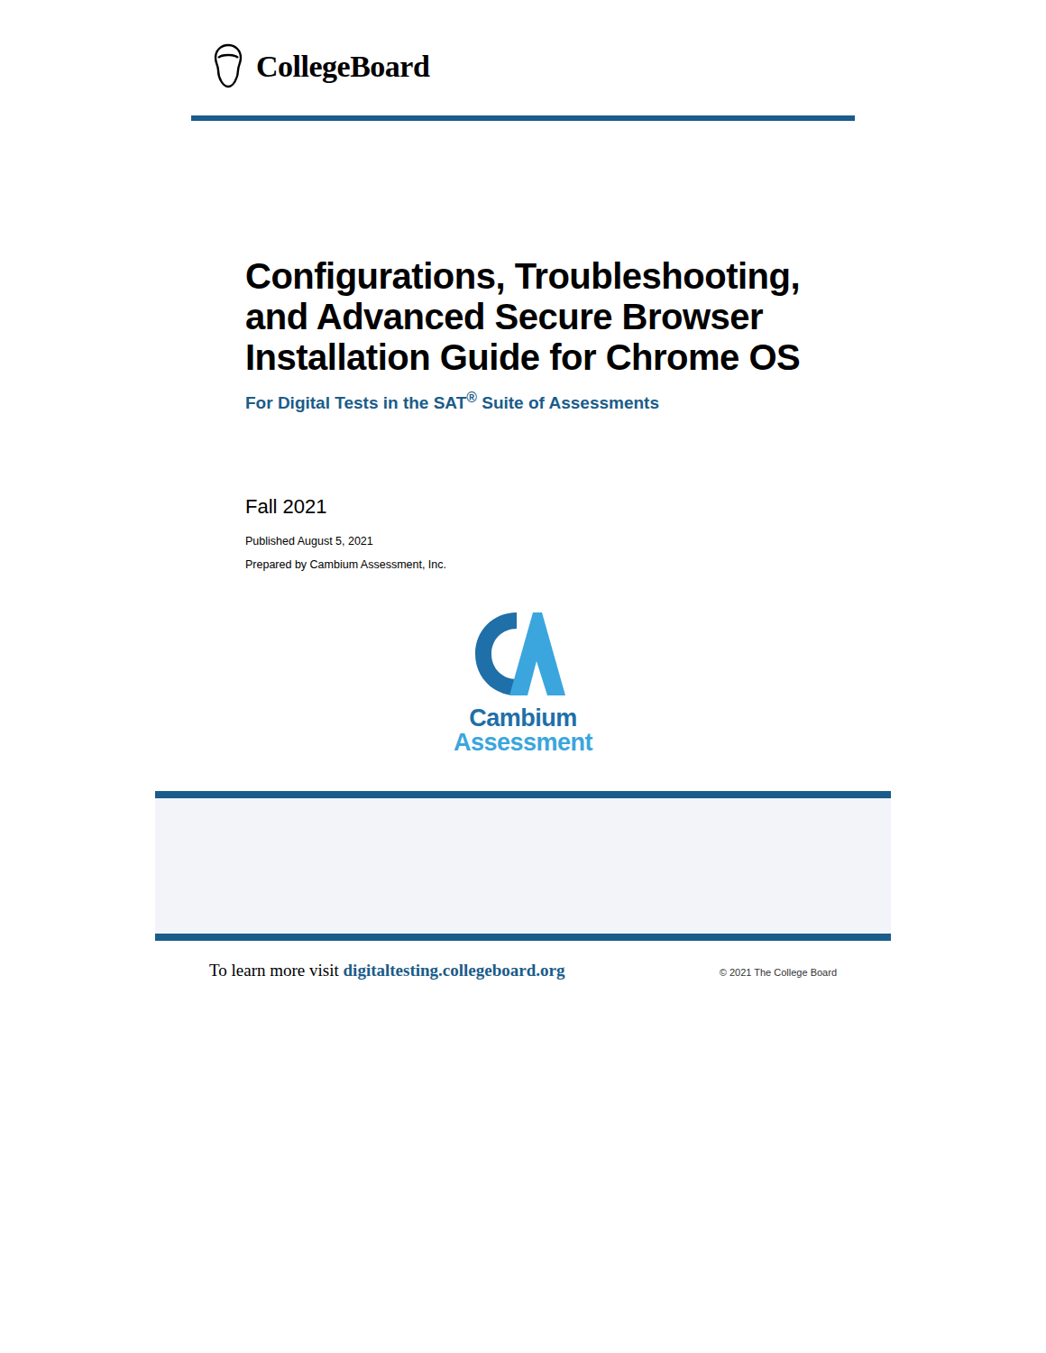CollegeBoard
Configurations, Troubleshooting, and Advanced Secure Browser Installation Guide for Chrome OS
For Digital Tests in the SAT® Suite of Assessments
Fall 2021
Published August 5, 2021
Prepared by Cambium Assessment, Inc.
Cambium Assessment
To learn more visit digitaltesting.collegeboard.org
© 2021 The College Board